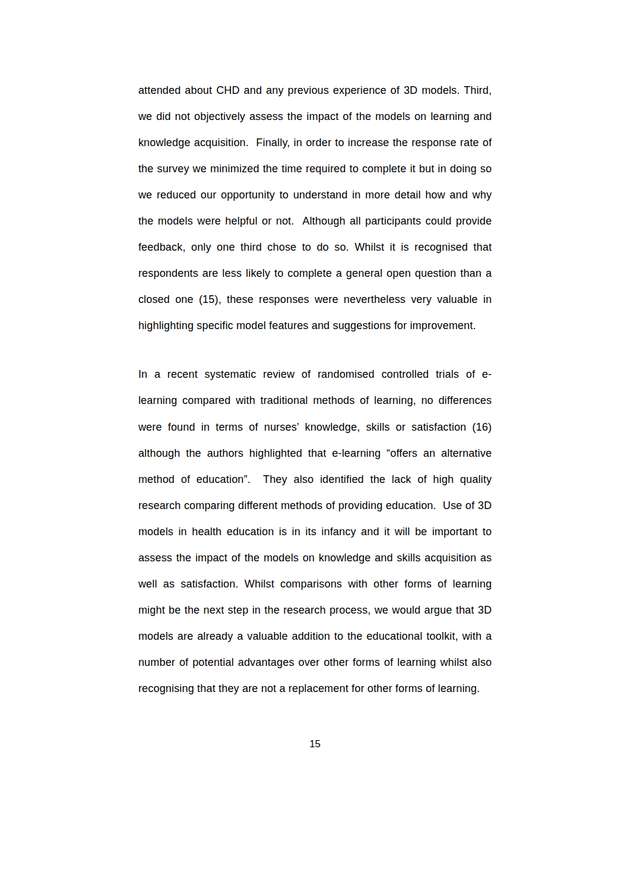attended about CHD and any previous experience of 3D models. Third, we did not objectively assess the impact of the models on learning and knowledge acquisition. Finally, in order to increase the response rate of the survey we minimized the time required to complete it but in doing so we reduced our opportunity to understand in more detail how and why the models were helpful or not. Although all participants could provide feedback, only one third chose to do so. Whilst it is recognised that respondents are less likely to complete a general open question than a closed one (15), these responses were nevertheless very valuable in highlighting specific model features and suggestions for improvement.
In a recent systematic review of randomised controlled trials of e-learning compared with traditional methods of learning, no differences were found in terms of nurses’ knowledge, skills or satisfaction (16) although the authors highlighted that e-learning “offers an alternative method of education”. They also identified the lack of high quality research comparing different methods of providing education. Use of 3D models in health education is in its infancy and it will be important to assess the impact of the models on knowledge and skills acquisition as well as satisfaction. Whilst comparisons with other forms of learning might be the next step in the research process, we would argue that 3D models are already a valuable addition to the educational toolkit, with a number of potential advantages over other forms of learning whilst also recognising that they are not a replacement for other forms of learning.
15